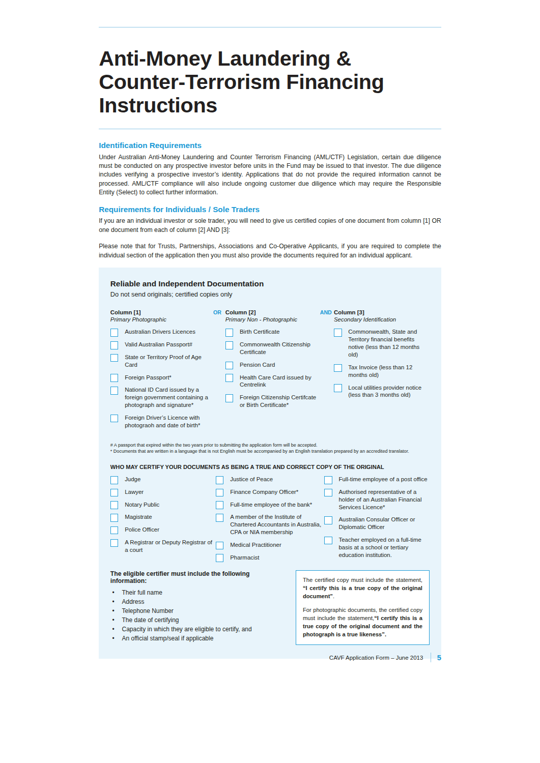Anti-Money Laundering &
Counter-Terrorism Financing Instructions
Identification Requirements
Under Australian Anti-Money Laundering and Counter Terrorism Financing (AML/CTF) Legislation, certain due diligence must be conducted on any prospective investor before units in the Fund may be issued to that investor. The due diligence includes verifying a prospective investor’s identity. Applications that do not provide the required information cannot be processed. AML/CTF compliance will also include ongoing customer due diligence which may require the Responsible Entity (Select) to collect further information.
Requirements for Individuals / Sole Traders
If you are an individual investor or sole trader, you will need to give us certified copies of one document from column [1] OR one document from each of column [2] AND [3]:
Please note that for Trusts, Partnerships, Associations and Co-Operative Applicants, if you are required to complete the individual section of the application then you must also provide the documents required for an individual applicant.
Reliable and Independent Documentation
Do not send originals; certified copies only
| Column [1] Primary Photographic | OR | Column [2] Primary Non - Photographic | AND | Column [3] Secondary Identification |
| Australian Drivers Licences Valid Australian Passport# State or Territory Proof of Age Card Foreign Passport* National ID Card issued by a foreign government containing a photograph and signature* Foreign Driver’s Licence with photograoh and date of birth* | | Birth Certificate Commonwealth Citizenship Certificate Pension Card Health Care Card issued by Centrelink Foreign Citizenship Certifcate or Birth Certificate* | | Commonwealth, State and Territory financial benefits notive (less than 12 months old) Tax Invoice (less than 12 months old) Local utilities provider notice (less than 3 months old) |
# A passport that expired within the two years prior to submitting the application form will be accepted.
* Documents that are written in a language that is not English must be accompanied by an English translation prepared by an accredited translator.
WHO MAY CERTIFY YOUR DOCUMENTS AS BEING A TRUE AND CORRECT COPY OF THE ORIGINAL
| Judge Lawyer Notary Public Magistrate Police Officer A Registrar or Deputy Registrar of a court | Justice of Peace Finance Company Officer* Full-time employee of the bank* A member of the Institute of Chartered Accountants in Australia, CPA or NIA membership Medical Practitioner Pharmacist | Full-time employee of a post office Authorised representative of a holder of an Australian Financial Services Licence* Australian Consular Officer or Diplomatic Officer Teacher employed on a full-time basis at a school or tertiary education institution. |
The eligible certifier must include the following information:
Their full name
Address
Telephone Number
The date of certifying
Capacity in which they are eligible to certify, and
An official stamp/seal if applicable
The certified copy must include the statement, “I certify this is a true copy of the original document”.
For photographic documents, the certified copy must include the statement,“I certify this is a true copy of the original document and the photograph is a true likeness”.
CAVF Application Form – June 2013 5